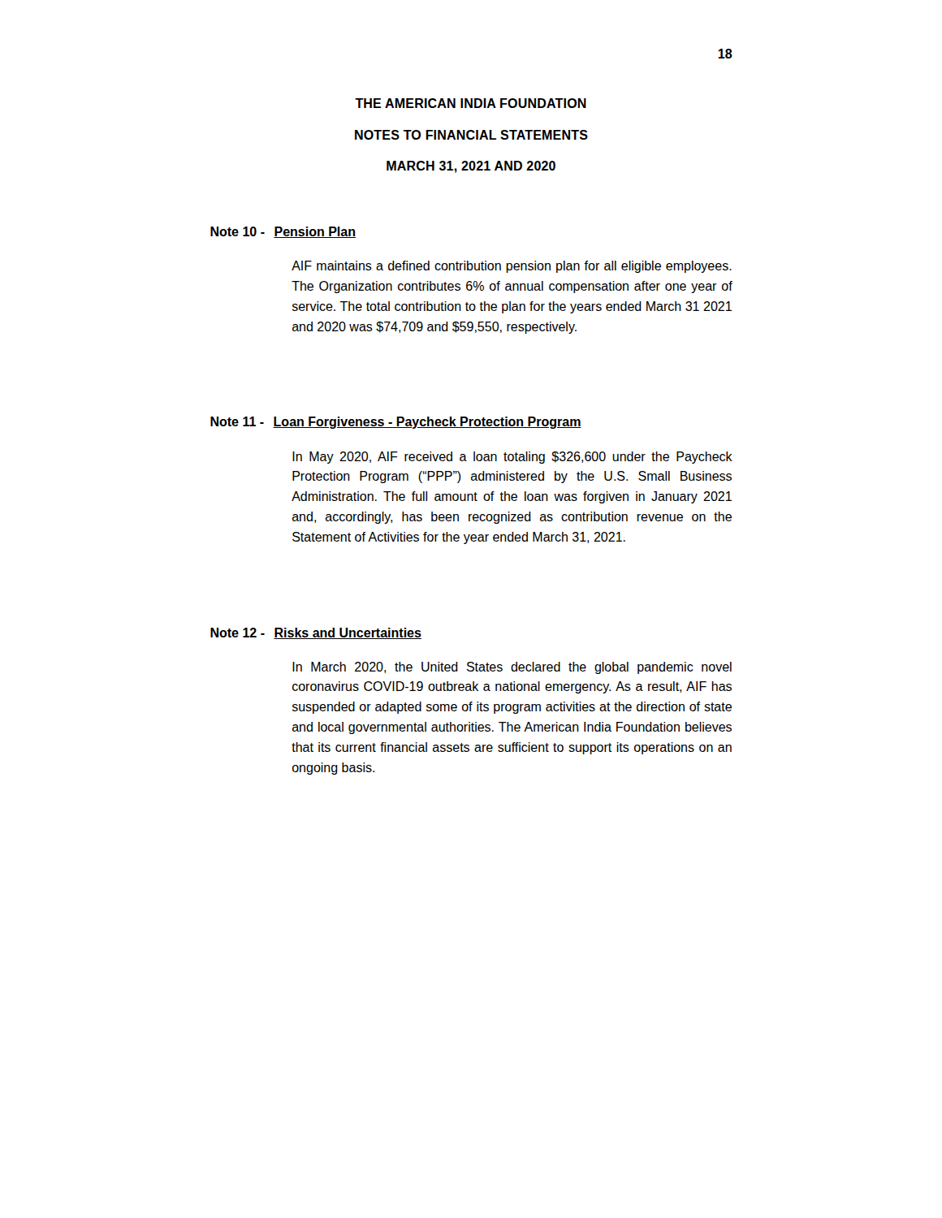18
THE AMERICAN INDIA FOUNDATION
NOTES TO FINANCIAL STATEMENTS
MARCH 31, 2021 AND 2020
Note 10 - Pension Plan
AIF maintains a defined contribution pension plan for all eligible employees. The Organization contributes 6% of annual compensation after one year of service. The total contribution to the plan for the years ended March 31 2021 and 2020 was $74,709 and $59,550, respectively.
Note 11 - Loan Forgiveness - Paycheck Protection Program
In May 2020, AIF received a loan totaling $326,600 under the Paycheck Protection Program (“PPP”) administered by the U.S. Small Business Administration. The full amount of the loan was forgiven in January 2021 and, accordingly, has been recognized as contribution revenue on the Statement of Activities for the year ended March 31, 2021.
Note 12 - Risks and Uncertainties
In March 2020, the United States declared the global pandemic novel coronavirus COVID-19 outbreak a national emergency. As a result, AIF has suspended or adapted some of its program activities at the direction of state and local governmental authorities. The American India Foundation believes that its current financial assets are sufficient to support its operations on an ongoing basis.